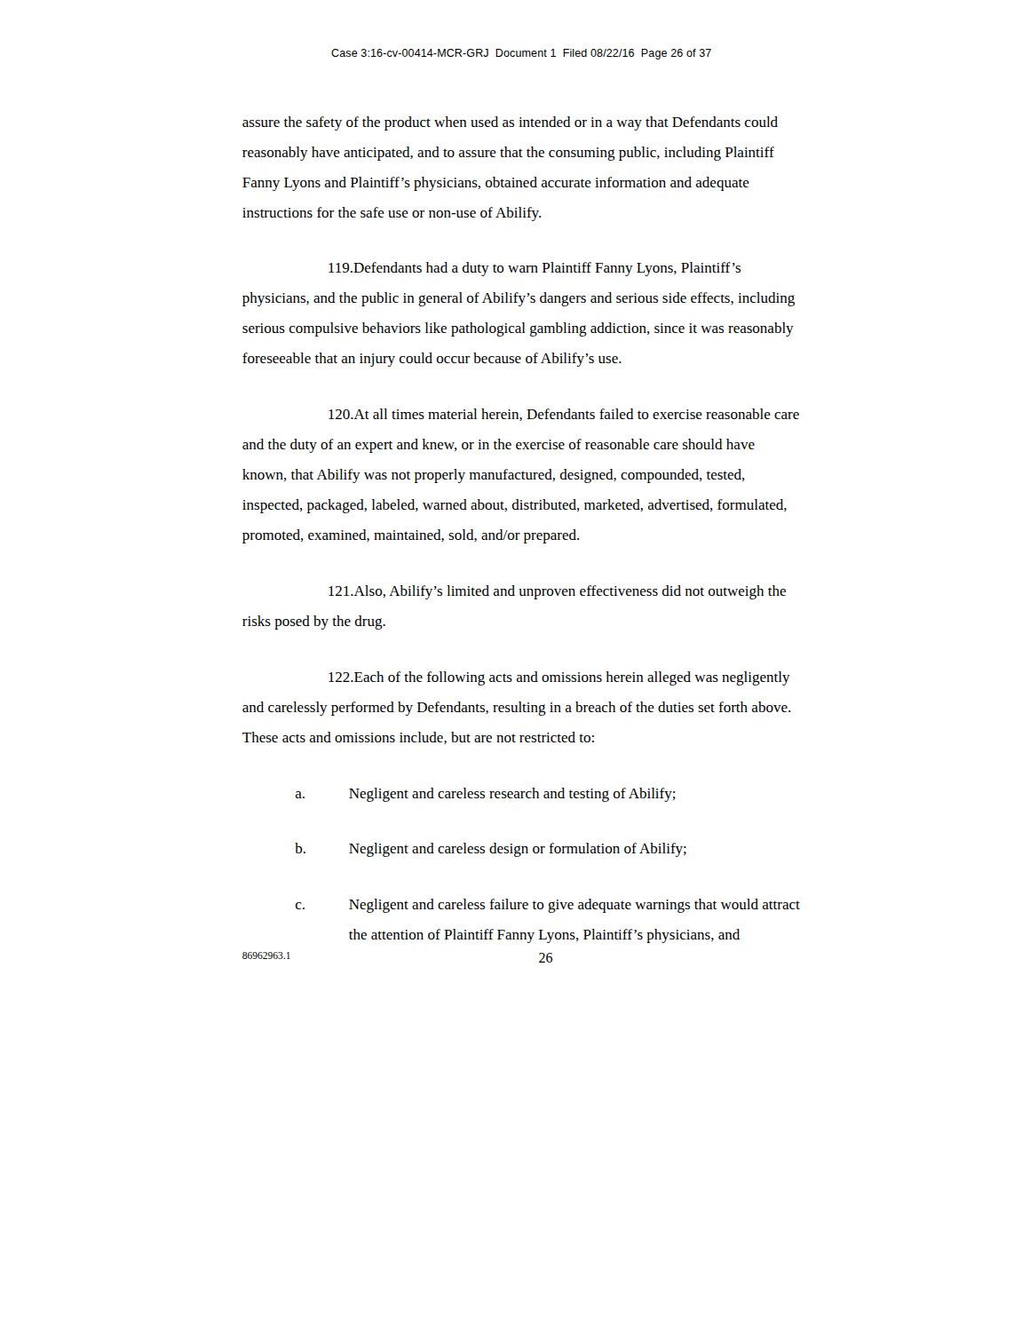Case 3:16-cv-00414-MCR-GRJ Document 1 Filed 08/22/16 Page 26 of 37
assure the safety of the product when used as intended or in a way that Defendants could reasonably have anticipated, and to assure that the consuming public, including Plaintiff Fanny Lyons and Plaintiff’s physicians, obtained accurate information and adequate instructions for the safe use or non-use of Abilify.
119. Defendants had a duty to warn Plaintiff Fanny Lyons, Plaintiff’s physicians, and the public in general of Abilify’s dangers and serious side effects, including serious compulsive behaviors like pathological gambling addiction, since it was reasonably foreseeable that an injury could occur because of Abilify’s use.
120. At all times material herein, Defendants failed to exercise reasonable care and the duty of an expert and knew, or in the exercise of reasonable care should have known, that Abilify was not properly manufactured, designed, compounded, tested, inspected, packaged, labeled, warned about, distributed, marketed, advertised, formulated, promoted, examined, maintained, sold, and/or prepared.
121. Also, Abilify’s limited and unproven effectiveness did not outweigh the risks posed by the drug.
122. Each of the following acts and omissions herein alleged was negligently and carelessly performed by Defendants, resulting in a breach of the duties set forth above. These acts and omissions include, but are not restricted to:
a. Negligent and careless research and testing of Abilify;
b. Negligent and careless design or formulation of Abilify;
c. Negligent and careless failure to give adequate warnings that would attract the attention of Plaintiff Fanny Lyons, Plaintiff’s physicians, and
86962963.1
26